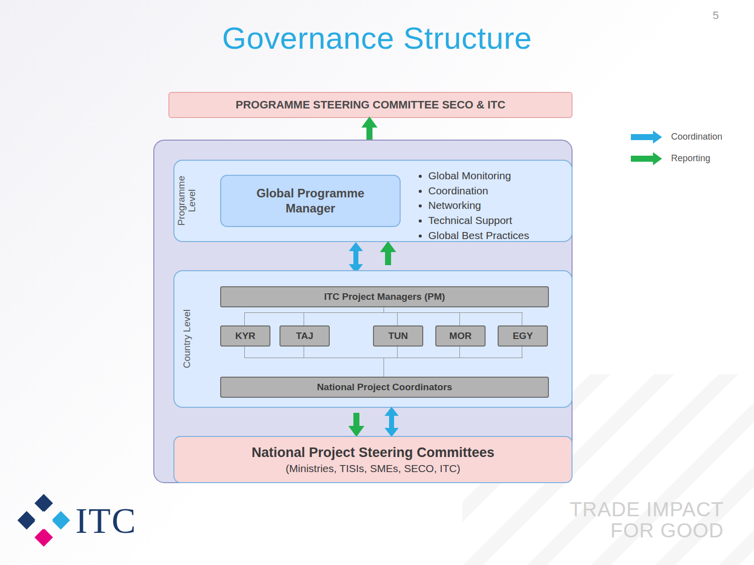5
Governance Structure
PROGRAMME STEERING COMMITTEE SECO & ITC
Programme
Level
Global Programme
Manager
Global Monitoring
Coordination
Networking
Technical Support
Global Best Practices
Country Level
ITC Project Managers (PM)
KYR
TAJ
TUN
MOR
EGY
National Project Coordinators
National Project Steering Committees
(Ministries, TISIs, SMEs, SECO, ITC)
Coordination
Reporting
ITC
TRADE IMPACT
FOR GOOD